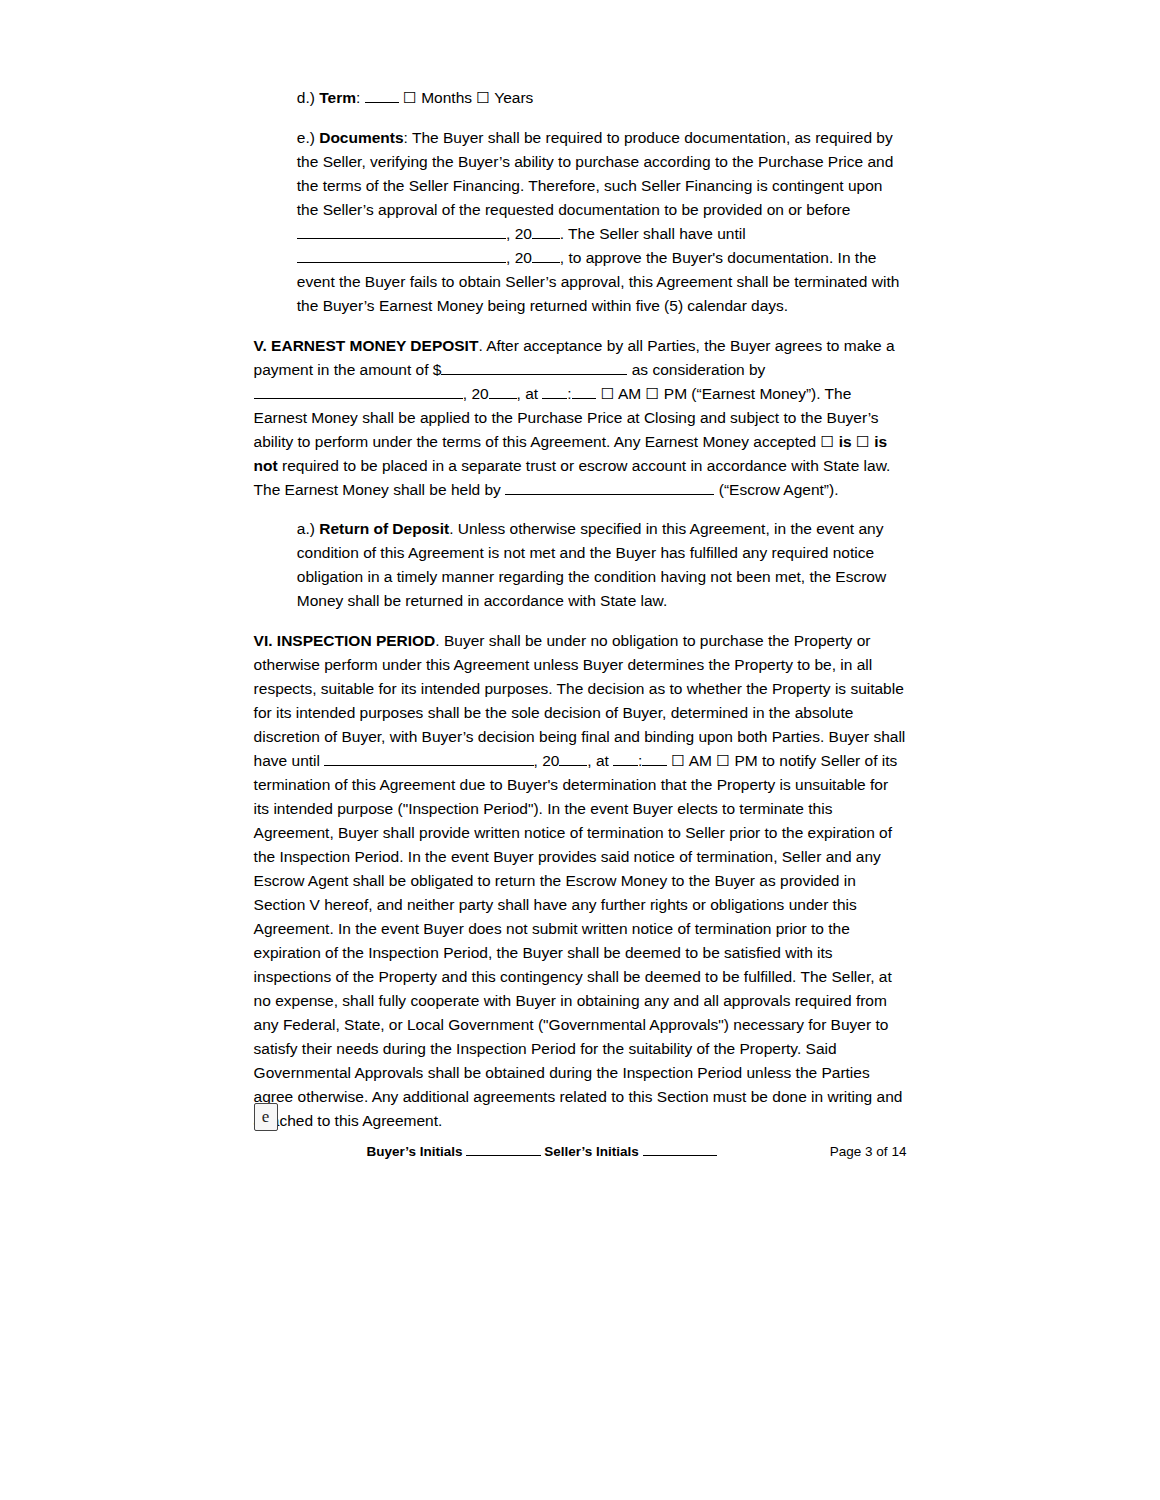d.) Term: ☐ Months ☐ Years
e.) Documents: The Buyer shall be required to produce documentation, as required by the Seller, verifying the Buyer’s ability to purchase according to the Purchase Price and the terms of the Seller Financing. Therefore, such Seller Financing is contingent upon the Seller’s approval of the requested documentation to be provided on or before , 20 . The Seller shall have until , 20 , to approve the Buyer's documentation. In the event the Buyer fails to obtain Seller’s approval, this Agreement shall be terminated with the Buyer’s Earnest Money being returned within five (5) calendar days.
V. EARNEST MONEY DEPOSIT. After acceptance by all Parties, the Buyer agrees to make a payment in the amount of $ as consideration by , 20 , at : ☐ AM ☐ PM (“Earnest Money”). The Earnest Money shall be applied to the Purchase Price at Closing and subject to the Buyer’s ability to perform under the terms of this Agreement. Any Earnest Money accepted ☐ is ☐ is not required to be placed in a separate trust or escrow account in accordance with State law. The Earnest Money shall be held by (“Escrow Agent”).
a.) Return of Deposit. Unless otherwise specified in this Agreement, in the event any condition of this Agreement is not met and the Buyer has fulfilled any required notice obligation in a timely manner regarding the condition having not been met, the Escrow Money shall be returned in accordance with State law.
VI. INSPECTION PERIOD. Buyer shall be under no obligation to purchase the Property or otherwise perform under this Agreement unless Buyer determines the Property to be, in all respects, suitable for its intended purposes. The decision as to whether the Property is suitable for its intended purposes shall be the sole decision of Buyer, determined in the absolute discretion of Buyer, with Buyer’s decision being final and binding upon both Parties. Buyer shall have until , 20 , at : ☐ AM ☐ PM to notify Seller of its termination of this Agreement due to Buyer's determination that the Property is unsuitable for its intended purpose ("Inspection Period"). In the event Buyer elects to terminate this Agreement, Buyer shall provide written notice of termination to Seller prior to the expiration of the Inspection Period. In the event Buyer provides said notice of termination, Seller and any Escrow Agent shall be obligated to return the Escrow Money to the Buyer as provided in Section V hereof, and neither party shall have any further rights or obligations under this Agreement. In the event Buyer does not submit written notice of termination prior to the expiration of the Inspection Period, the Buyer shall be deemed to be satisfied with its inspections of the Property and this contingency shall be deemed to be fulfilled. The Seller, at no expense, shall fully cooperate with Buyer in obtaining any and all approvals required from any Federal, State, or Local Government ("Governmental Approvals") necessary for Buyer to satisfy their needs during the Inspection Period for the suitability of the Property. Said Governmental Approvals shall be obtained during the Inspection Period unless the Parties agree otherwise. Any additional agreements related to this Section must be done in writing and attached to this Agreement.
e
Buyer’s Initials Seller’s Initials
Page 3 of 14